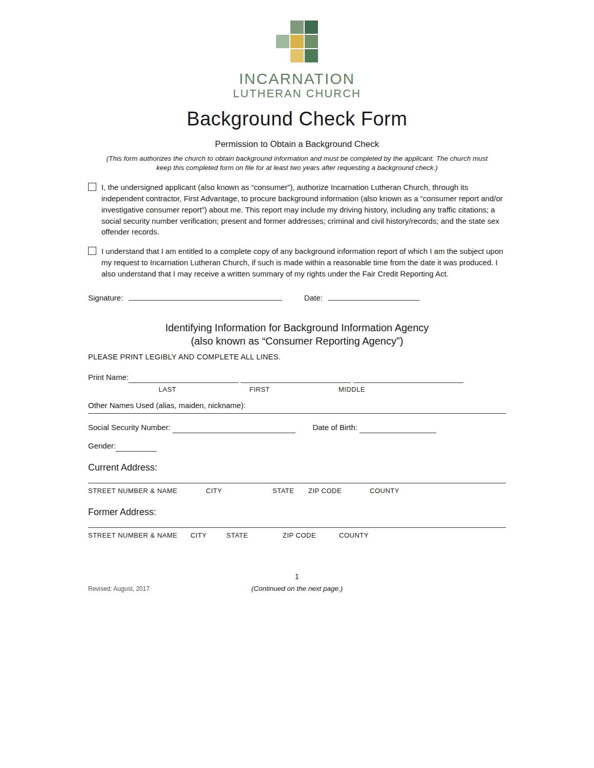INCARNATION
LUTHERAN CHURCH
Background Check Form
Permission to Obtain a Background Check
(This form authorizes the church to obtain background information and must be completed by the applicant. The church must keep this completed form on file for at least two years after requesting a background check.)
I, the undersigned applicant (also known as “consumer”), authorize Incarnation Lutheran Church, through its independent contractor, First Advantage, to procure background information (also known as a “consumer report and/or investigative consumer report”) about me. This report may include my driving history, including any traffic citations; a social security number verification; present and former addresses; criminal and civil history/records; and the state sex offender records.
I understand that I am entitled to a complete copy of any background information report of which I am the subject upon my request to Incarnation Lutheran Church, if such is made within a reasonable time from the date it was produced. I also understand that I may receive a written summary of my rights under the Fair Credit Reporting Act.
Signature: Date:
Identifying Information for Background Information Agency
(also known as “Consumer Reporting Agency”)
PLEASE PRINT LEGIBLY AND COMPLETE ALL LINES.
Print Name:
LAST FIRST MIDDLE
Other Names Used (alias, maiden, nickname):
Social Security Number: Date of Birth:
Gender:
Current Address:
STREET NUMBER & NAME CITY STATE ZIP CODE COUNTY
Former Address:
STREET NUMBER & NAME CITY STATE ZIP CODE COUNTY
1
Revised: August, 2017
(Continued on the next page.)